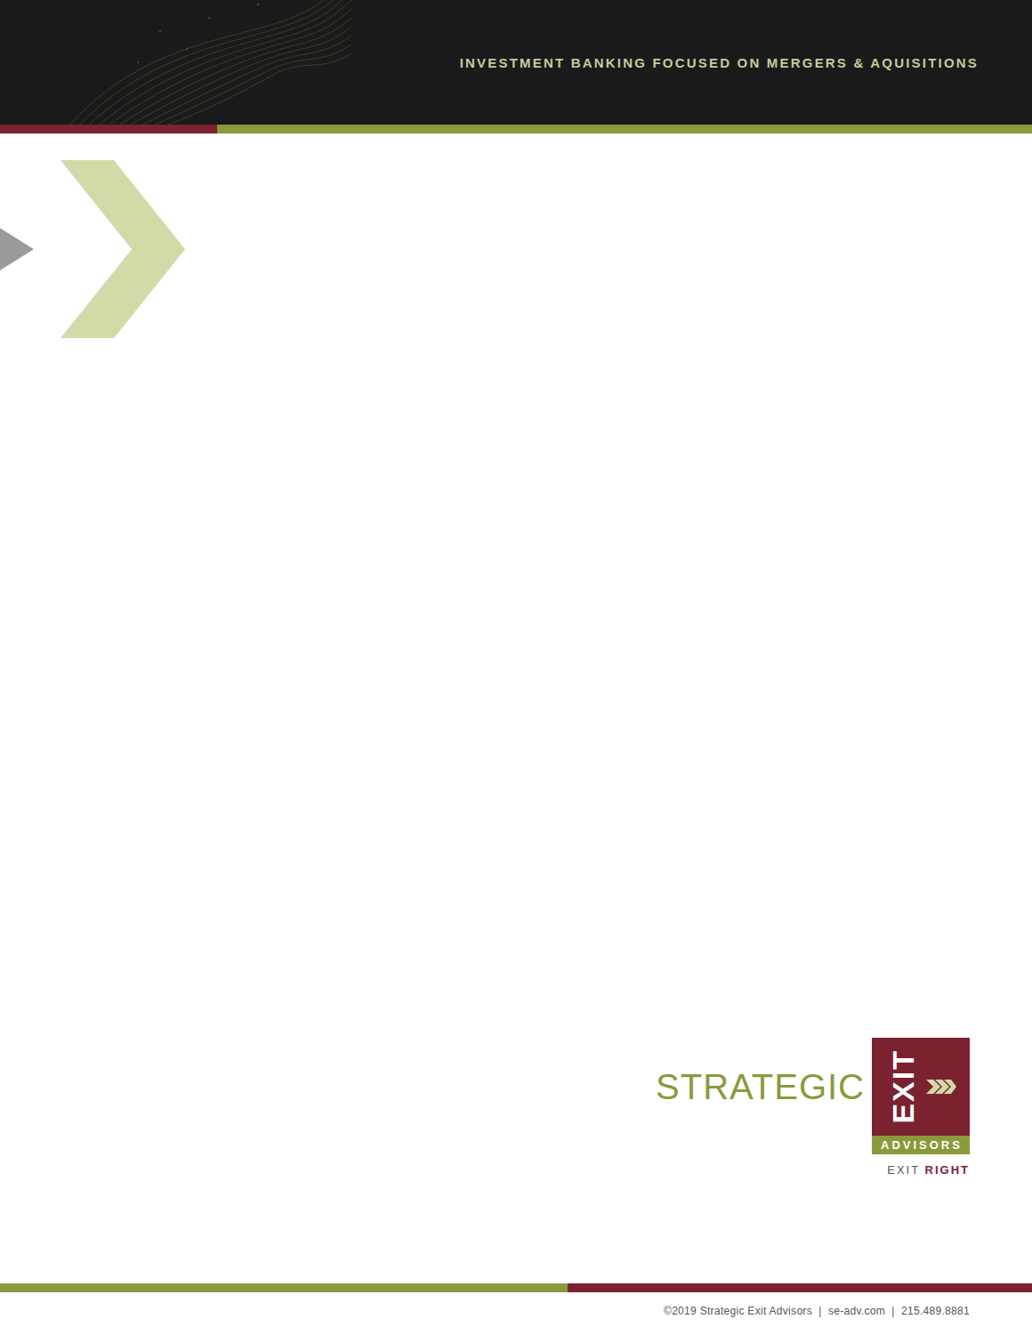INVESTMENT BANKING FOCUSED ON MERGERS & AQUISITIONS
STRATEGIC
EXIT
ADVISORS
EXIT RIGHT
©2019 Strategic Exit Advisors | se-adv.com | 215.489.8881